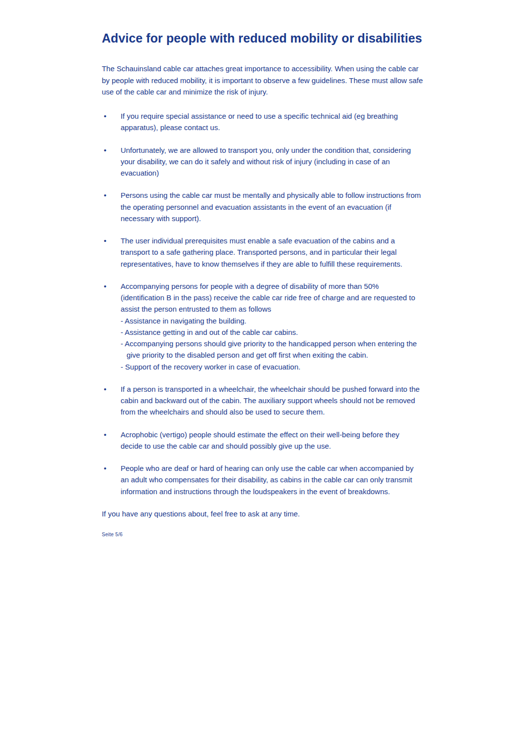Advice for people with reduced mobility or disabilities
The Schauinsland cable car attaches great importance to accessibility. When using the cable car by people with reduced mobility, it is important to observe a few guidelines. These must allow safe use of the cable car and minimize the risk of injury.
If you require special assistance or need to use a specific technical aid (eg breathing apparatus), please contact us.
Unfortunately, we are allowed to transport you, only under the condition that, considering your disability, we can do it safely and without risk of injury (including in case of an evacuation)
Persons using the cable car must be mentally and physically able to follow instructions from the operating personnel and evacuation assistants in the event of an evacuation (if necessary with support).
The user individual prerequisites must enable a safe evacuation of the cabins and a transport to a safe gathering place. Transported persons, and in particular their legal representatives, have to know themselves if they are able to fulfill these requirements.
Accompanying persons for people with a degree of disability of more than 50% (identification B in the pass) receive the cable car ride free of charge and are requested to assist the person entrusted to them as follows - Assistance in navigating the building. - Assistance getting in and out of the cable car cabins. - Accompanying persons should give priority to the handicapped person when entering the give priority to the disabled person and get off first when exiting the cabin. - Support of the recovery worker in case of evacuation.
If a person is transported in a wheelchair, the wheelchair should be pushed forward into the cabin and backward out of the cabin. The auxiliary support wheels should not be removed from the wheelchairs and should also be used to secure them.
Acrophobic (vertigo) people should estimate the effect on their well-being before they decide to use the cable car and should possibly give up the use.
People who are deaf or hard of hearing can only use the cable car when accompanied by an adult who compensates for their disability, as cabins in the cable car can only transmit information and instructions through the loudspeakers in the event of breakdowns.
If you have any questions about, feel free to ask at any time.
Seite 5/6